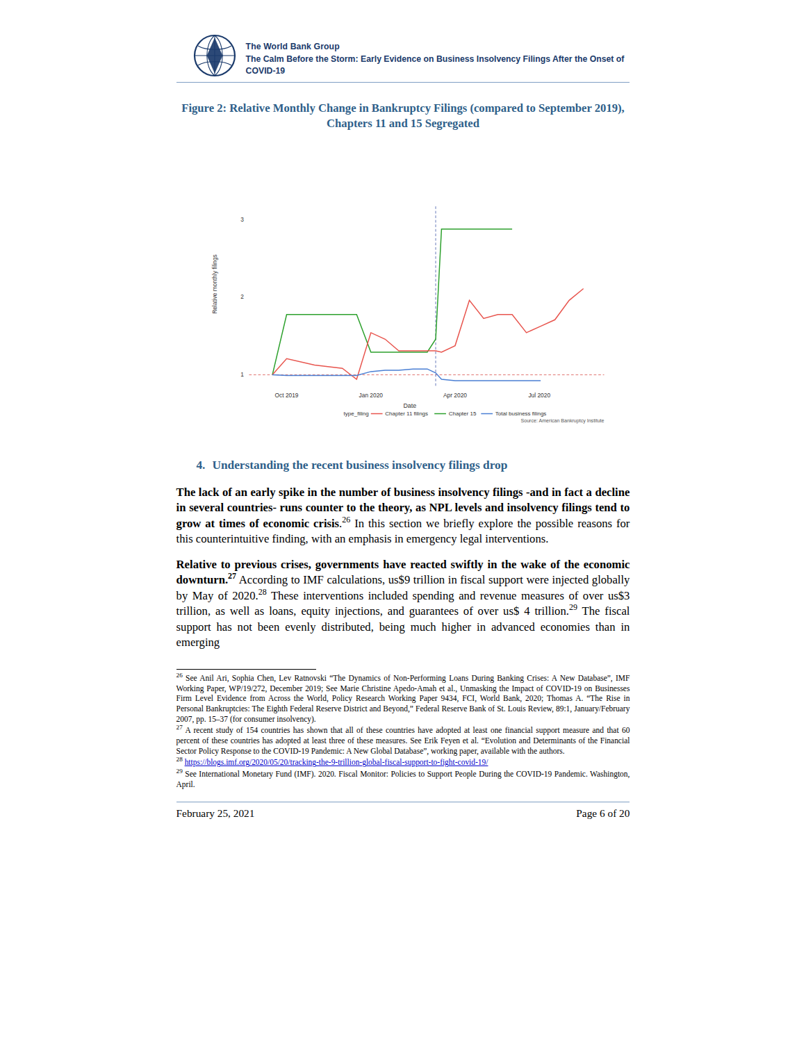The World Bank Group
The Calm Before the Storm: Early Evidence on Business Insolvency Filings After the Onset of COVID-19
Figure 2: Relative Monthly Change in Bankruptcy Filings (compared to September 2019),
Chapters 11 and 15 Segregated
Relative monthly filings 3 2 1 Oct 2019 Jan 2020 Apr 2020 Jul 2020 Date type_filing Chapter 11 filings Chapter 15 Total business filings Source: American Bankruptcy Institute
4. Understanding the recent business insolvency filings drop
The lack of an early spike in the number of business insolvency filings -and in fact a decline in several countries- runs counter to the theory, as NPL levels and insolvency filings tend to grow at times of economic crisis.26 In this section we briefly explore the possible reasons for this counterintuitive finding, with an emphasis in emergency legal interventions.
Relative to previous crises, governments have reacted swiftly in the wake of the economic downturn.27 According to IMF calculations, us$9 trillion in fiscal support were injected globally by May of 2020.28 These interventions included spending and revenue measures of over us$3 trillion, as well as loans, equity injections, and guarantees of over us$ 4 trillion.29 The fiscal support has not been evenly distributed, being much higher in advanced economies than in emerging
26 See Anil Ari, Sophia Chen, Lev Ratnovski “The Dynamics of Non-Performing Loans During Banking Crises: A New Database”, IMF Working Paper, WP/19/272, December 2019; See Marie Christine Apedo-Amah et al., Unmasking the Impact of COVID-19 on Businesses Firm Level Evidence from Across the World, Policy Research Working Paper 9434, FCI, World Bank, 2020; Thomas A. “The Rise in Personal Bankruptcies: The Eighth Federal Reserve District and Beyond,” Federal Reserve Bank of St. Louis Review, 89:1, January/February 2007, pp. 15–37 (for consumer insolvency).
27 A recent study of 154 countries has shown that all of these countries have adopted at least one financial support measure and that 60 percent of these countries has adopted at least three of these measures. See Erik Feyen et al. “Evolution and Determinants of the Financial Sector Policy Response to the COVID-19 Pandemic: A New Global Database”, working paper, available with the authors.
28 https://blogs.imf.org/2020/05/20/tracking-the-9-trillion-global-fiscal-support-to-fight-covid-19/
29 See International Monetary Fund (IMF). 2020. Fiscal Monitor: Policies to Support People During the COVID-19 Pandemic. Washington, April.
February 25, 2021
Page 6 of 20